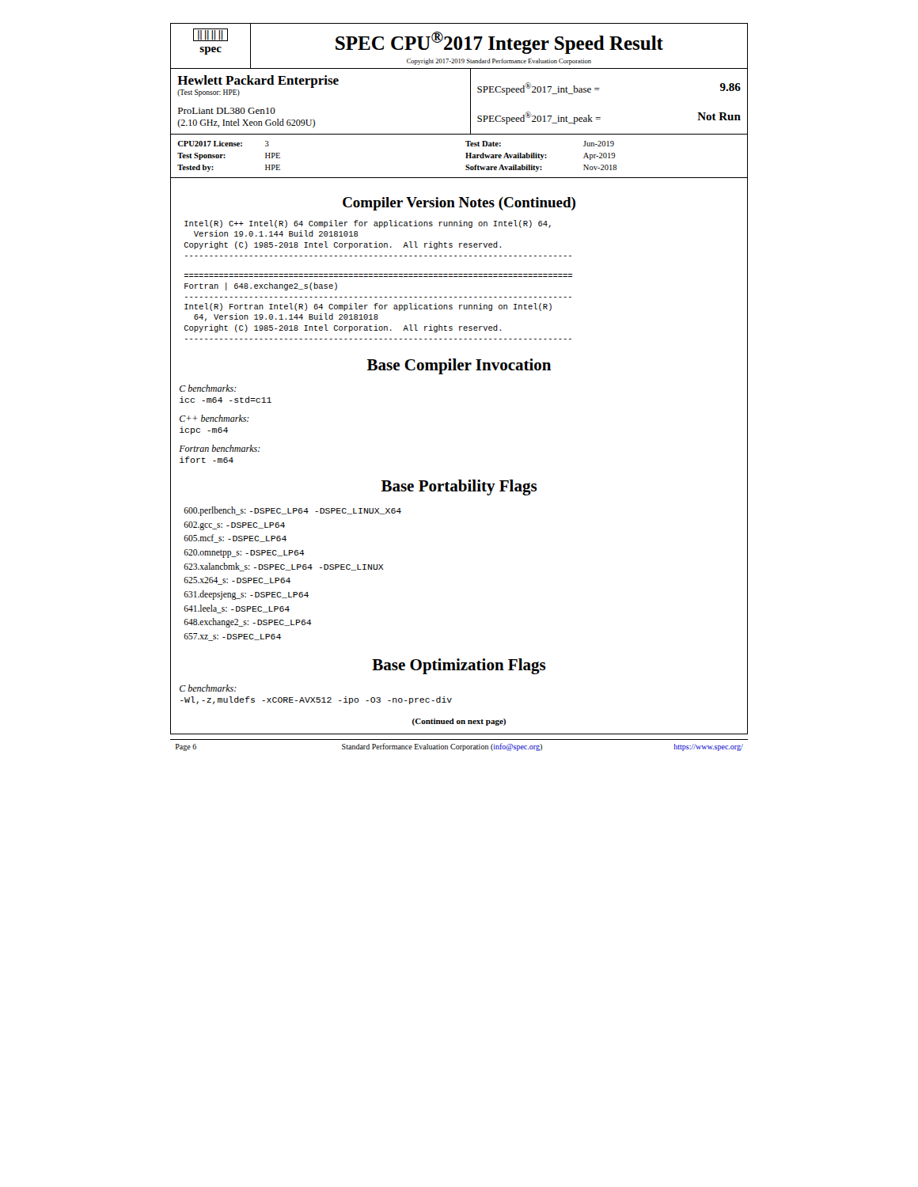‖‖‖‖
spec
SPEC CPU®2017 Integer Speed Result
Copyright 2017-2019 Standard Performance Evaluation Corporation
Hewlett Packard Enterprise
(Test Sponsor: HPE)
ProLiant DL380 Gen10
(2.10 GHz, Intel Xeon Gold 6209U)
SPECspeed®2017_int_base = 9.86
SPECspeed®2017_int_peak = Not Run
CPU2017 License: 3
Test Sponsor: HPE
Tested by: HPE
Test Date: Jun-2019
Hardware Availability: Apr-2019
Software Availability: Nov-2018
Compiler Version Notes (Continued)
Intel(R) C++ Intel(R) 64 Compiler for applications running on Intel(R) 64,
  Version 19.0.1.144 Build 20181018
Copyright (C) 1985-2018 Intel Corporation.  All rights reserved.
------------------------------------------------------------------------------

==============================================================================
Fortran | 648.exchange2_s(base)
------------------------------------------------------------------------------
Intel(R) Fortran Intel(R) 64 Compiler for applications running on Intel(R)
  64, Version 19.0.1.144 Build 20181018
Copyright (C) 1985-2018 Intel Corporation.  All rights reserved.
------------------------------------------------------------------------------
Base Compiler Invocation
C benchmarks:
icc -m64 -std=c11
C++ benchmarks:
icpc -m64
Fortran benchmarks:
ifort -m64
Base Portability Flags
600.perlbench_s: -DSPEC_LP64 -DSPEC_LINUX_X64
602.gcc_s: -DSPEC_LP64
605.mcf_s: -DSPEC_LP64
620.omnetpp_s: -DSPEC_LP64
623.xalancbmk_s: -DSPEC_LP64 -DSPEC_LINUX
625.x264_s: -DSPEC_LP64
631.deepsjeng_s: -DSPEC_LP64
641.leela_s: -DSPEC_LP64
648.exchange2_s: -DSPEC_LP64
657.xz_s: -DSPEC_LP64
Base Optimization Flags
C benchmarks:
-Wl,-z,muldefs -xCORE-AVX512 -ipo -O3 -no-prec-div
(Continued on next page)
Page 6
Standard Performance Evaluation Corporation (info@spec.org)
https://www.spec.org/